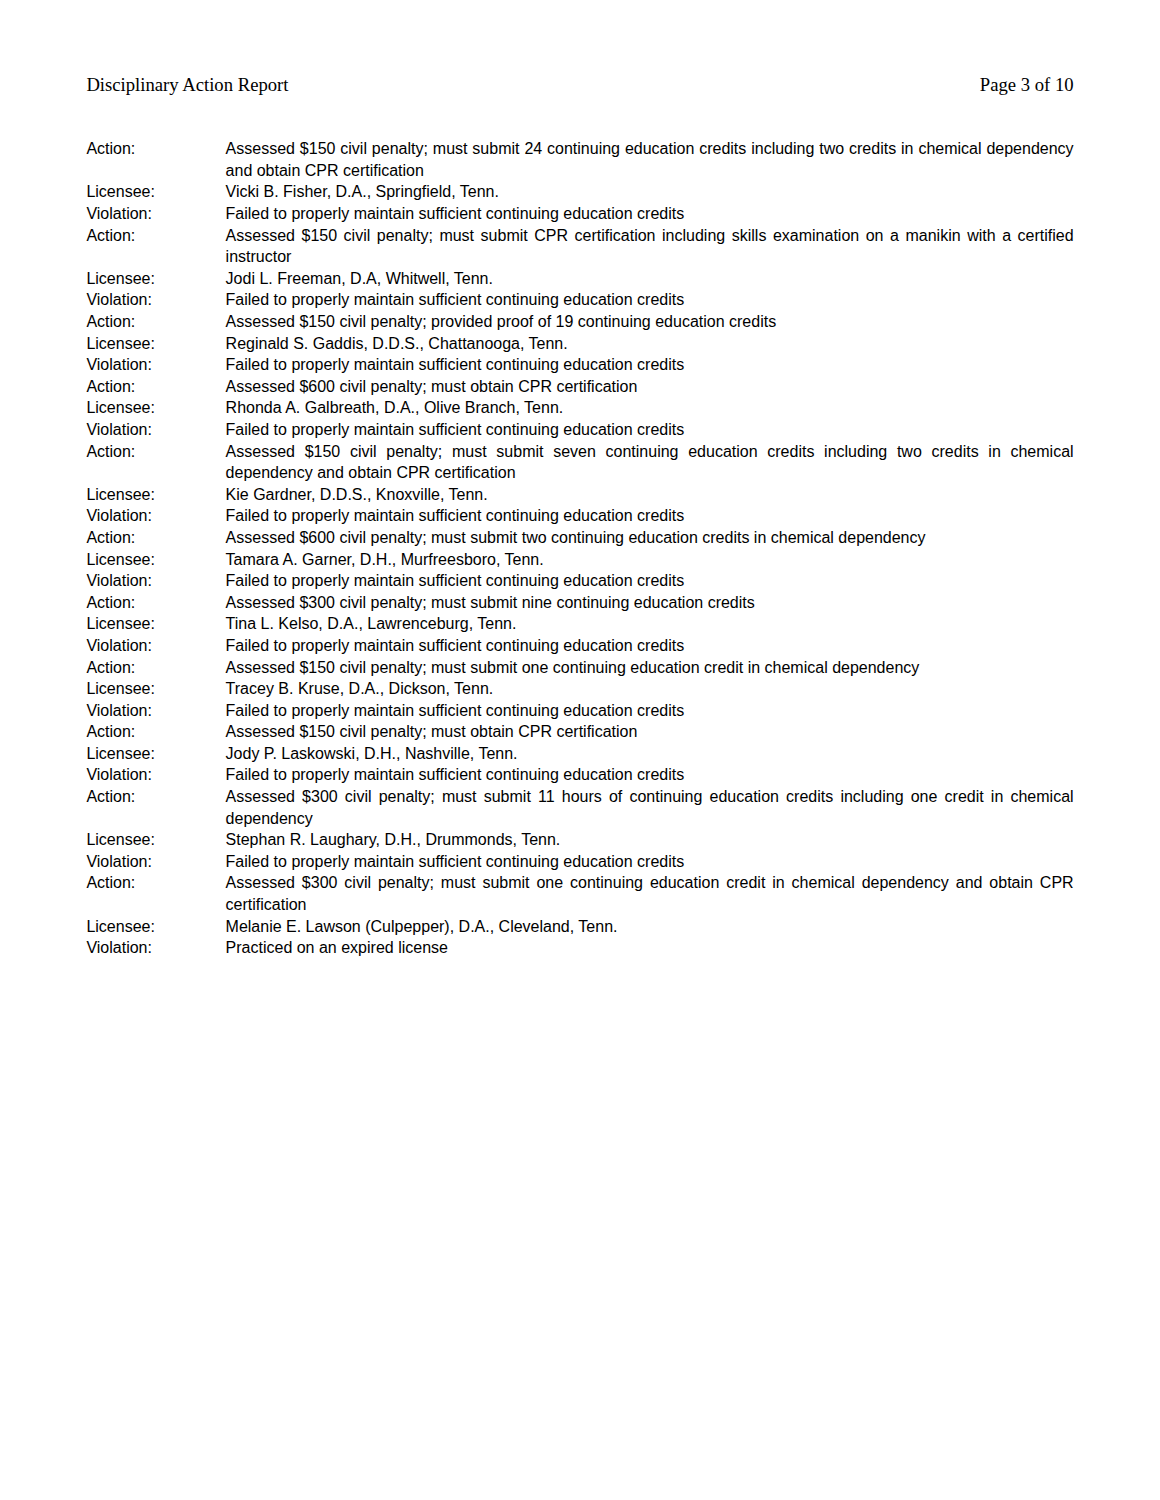Disciplinary Action Report Page 3 of 10
| Action: | Assessed $150 civil penalty; must submit 24 continuing education credits including two credits in chemical dependency and obtain CPR certification |
| Licensee: | Vicki B. Fisher, D.A., Springfield, Tenn. |
| Violation: | Failed to properly maintain sufficient continuing education credits |
| Action: | Assessed $150 civil penalty; must submit CPR certification including skills examination on a manikin with a certified instructor |
| Licensee: | Jodi L. Freeman, D.A, Whitwell, Tenn. |
| Violation: | Failed to properly maintain sufficient continuing education credits |
| Action: | Assessed $150 civil penalty; provided proof of 19 continuing education credits |
| Licensee: | Reginald S. Gaddis, D.D.S., Chattanooga, Tenn. |
| Violation: | Failed to properly maintain sufficient continuing education credits |
| Action: | Assessed $600 civil penalty; must obtain CPR certification |
| Licensee: | Rhonda A. Galbreath, D.A., Olive Branch, Tenn. |
| Violation: | Failed to properly maintain sufficient continuing education credits |
| Action: | Assessed $150 civil penalty; must submit seven continuing education credits including two credits in chemical dependency and obtain CPR certification |
| Licensee: | Kie Gardner, D.D.S., Knoxville, Tenn. |
| Violation: | Failed to properly maintain sufficient continuing education credits |
| Action: | Assessed $600 civil penalty; must submit two continuing education credits in chemical dependency |
| Licensee: | Tamara A. Garner, D.H., Murfreesboro, Tenn. |
| Violation: | Failed to properly maintain sufficient continuing education credits |
| Action: | Assessed $300 civil penalty; must submit nine continuing education credits |
| Licensee: | Tina L. Kelso, D.A., Lawrenceburg, Tenn. |
| Violation: | Failed to properly maintain sufficient continuing education credits |
| Action: | Assessed $150 civil penalty; must submit one continuing education credit in chemical dependency |
| Licensee: | Tracey B. Kruse, D.A., Dickson, Tenn. |
| Violation: | Failed to properly maintain sufficient continuing education credits |
| Action: | Assessed $150 civil penalty; must obtain CPR certification |
| Licensee: | Jody P. Laskowski, D.H., Nashville, Tenn. |
| Violation: | Failed to properly maintain sufficient continuing education credits |
| Action: | Assessed $300 civil penalty; must submit 11 hours of continuing education credits including one credit in chemical dependency |
| Licensee: | Stephan R. Laughary, D.H., Drummonds, Tenn. |
| Violation: | Failed to properly maintain sufficient continuing education credits |
| Action: | Assessed $300 civil penalty; must submit one continuing education credit in chemical dependency and obtain CPR certification |
| Licensee: | Melanie E. Lawson (Culpepper), D.A., Cleveland, Tenn. |
| Violation: | Practiced on an expired license |